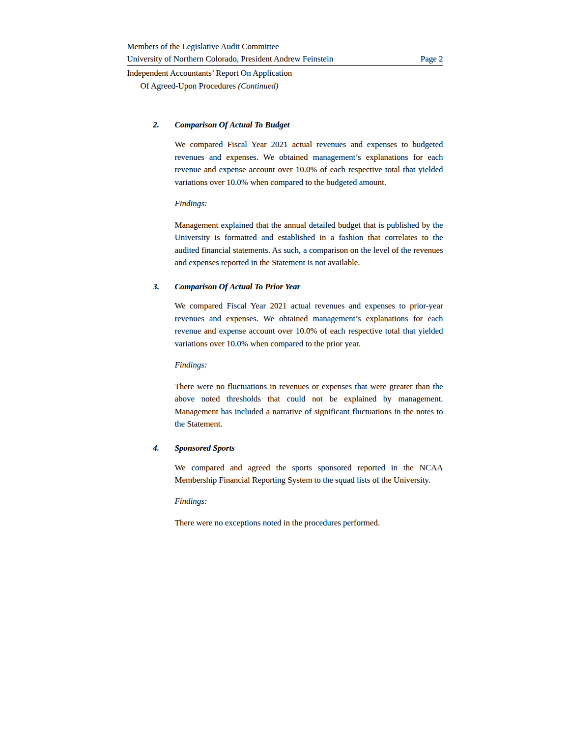Members of the Legislative Audit Committee
University of Northern Colorado, President Andrew Feinstein Page 2
Independent Accountants’ Report On Application Of Agreed-Upon Procedures (Continued)
2. Comparison Of Actual To Budget
We compared Fiscal Year 2021 actual revenues and expenses to budgeted revenues and expenses. We obtained management’s explanations for each revenue and expense account over 10.0% of each respective total that yielded variations over 10.0% when compared to the budgeted amount.
Findings:
Management explained that the annual detailed budget that is published by the University is formatted and established in a fashion that correlates to the audited financial statements. As such, a comparison on the level of the revenues and expenses reported in the Statement is not available.
3. Comparison Of Actual To Prior Year
We compared Fiscal Year 2021 actual revenues and expenses to prior-year revenues and expenses. We obtained management’s explanations for each revenue and expense account over 10.0% of each respective total that yielded variations over 10.0% when compared to the prior year.
Findings:
There were no fluctuations in revenues or expenses that were greater than the above noted thresholds that could not be explained by management. Management has included a narrative of significant fluctuations in the notes to the Statement.
4. Sponsored Sports
We compared and agreed the sports sponsored reported in the NCAA Membership Financial Reporting System to the squad lists of the University.
Findings:
There were no exceptions noted in the procedures performed.